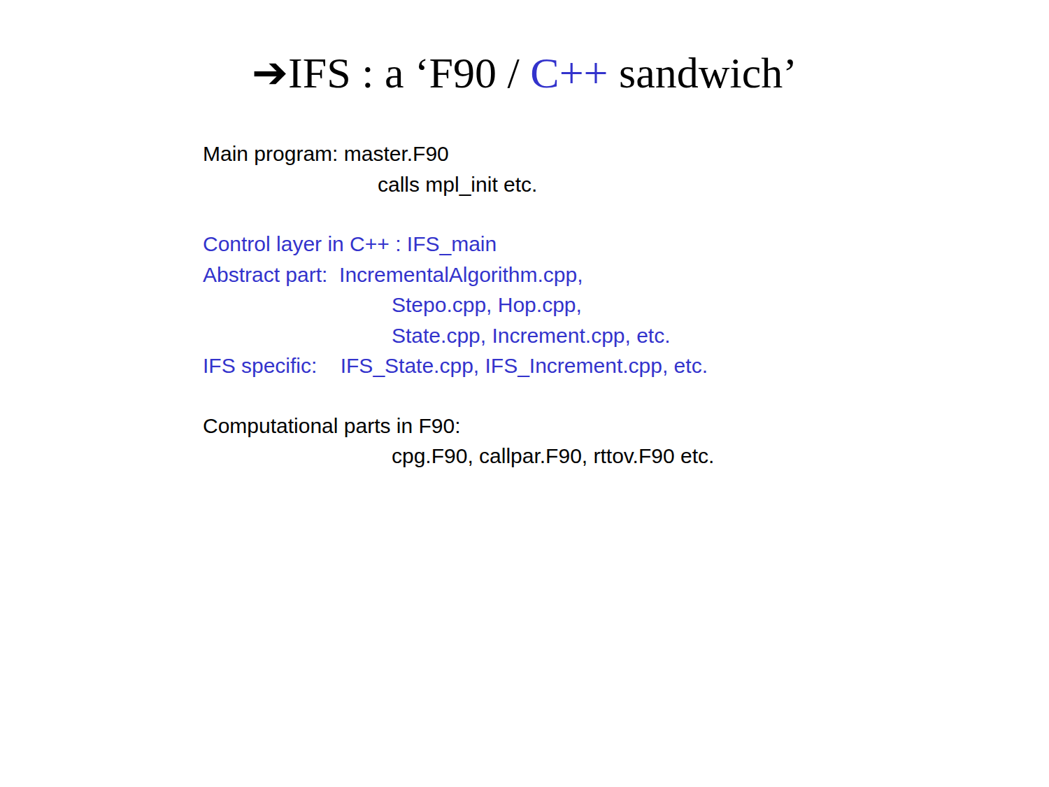➔IFS : a ‘F90 / C++ sandwich’
Main program: master.F90
calls mpl_init etc.
Control layer in C++ : IFS_main
Abstract part: IncrementalAlgorithm.cpp,
Stepo.cpp, Hop.cpp,
State.cpp, Increment.cpp, etc.
IFS specific: IFS_State.cpp, IFS_Increment.cpp, etc.
Computational parts in F90:
cpg.F90, callpar.F90, rttov.F90 etc.